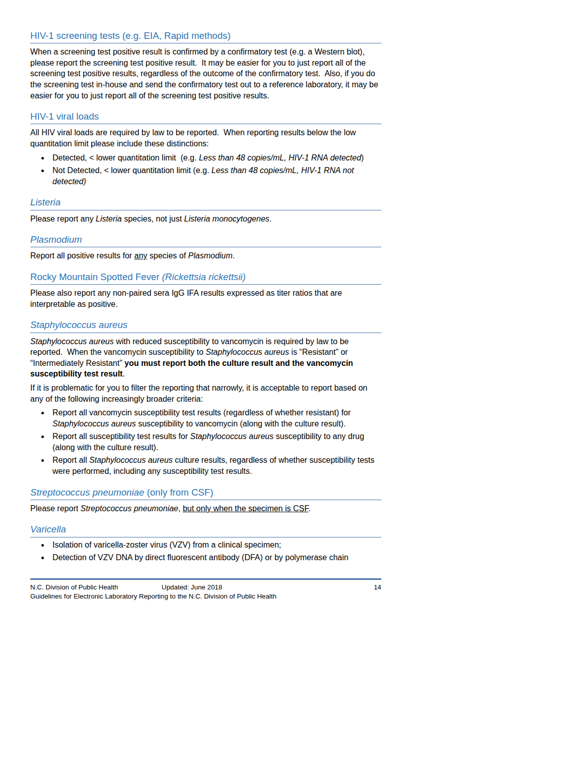HIV-1 screening tests (e.g. EIA, Rapid methods)
When a screening test positive result is confirmed by a confirmatory test (e.g. a Western blot), please report the screening test positive result. It may be easier for you to just report all of the screening test positive results, regardless of the outcome of the confirmatory test. Also, if you do the screening test in-house and send the confirmatory test out to a reference laboratory, it may be easier for you to just report all of the screening test positive results.
HIV-1 viral loads
All HIV viral loads are required by law to be reported. When reporting results below the low quantitation limit please include these distinctions:
Detected, < lower quantitation limit (e.g. Less than 48 copies/mL, HIV-1 RNA detected)
Not Detected, < lower quantitation limit (e.g. Less than 48 copies/mL, HIV-1 RNA not detected)
Listeria
Please report any Listeria species, not just Listeria monocytogenes.
Plasmodium
Report all positive results for any species of Plasmodium.
Rocky Mountain Spotted Fever (Rickettsia rickettsii)
Please also report any non-paired sera IgG IFA results expressed as titer ratios that are interpretable as positive.
Staphylococcus aureus
Staphylococcus aureus with reduced susceptibility to vancomycin is required by law to be reported. When the vancomycin susceptibility to Staphylococcus aureus is “Resistant” or “Intermediately Resistant” you must report both the culture result and the vancomycin susceptibility test result.
If it is problematic for you to filter the reporting that narrowly, it is acceptable to report based on any of the following increasingly broader criteria:
Report all vancomycin susceptibility test results (regardless of whether resistant) for Staphylococcus aureus susceptibility to vancomycin (along with the culture result).
Report all susceptibility test results for Staphylococcus aureus susceptibility to any drug (along with the culture result).
Report all Staphylococcus aureus culture results, regardless of whether susceptibility tests were performed, including any susceptibility test results.
Streptococcus pneumoniae (only from CSF)
Please report Streptococcus pneumoniae, but only when the specimen is CSF.
Varicella
Isolation of varicella-zoster virus (VZV) from a clinical specimen;
Detection of VZV DNA by direct fluorescent antibody (DFA) or by polymerase chain
N.C. Division of Public Health
Updated: June 2018
Guidelines for Electronic Laboratory Reporting to the N.C. Division of Public Health
14